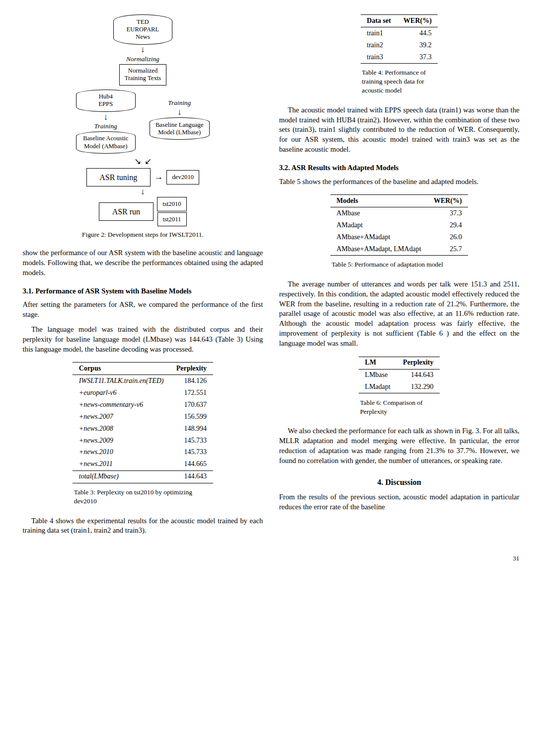TED
EUROPARL
News
Normalizing
Normalized
Training Texts
Hub4
EPPS
Training
Baseline Acoustic
Model (AMbase)
Training
Baseline Language
Model (LMbase)
ASR tuning
dev2010
ASR run
tst2010
tst2011
Figure 2: Development steps for IWSLT2011.
show the performance of our ASR system with the baseline acoustic and language models. Following that, we describe the performances obtained using the adapted models.
3.1. Performance of ASR System with Baseline Models
After setting the parameters for ASR, we compared the performance of the first stage.
The language model was trained with the distributed corpus and their perplexity for baseline language model (LMbase) was 144.643 (Table 3) Using this language model, the baseline decoding was processed.
Table 3: Perplexity on tst2010 by optimizing dev2010
| Corpus | Perplexity |
| --- | --- |
| IWSLT11.TALK.train.en(TED) | 184.126 |
| +europarl-v6 | 172.551 |
| +news-commentary-v6 | 170.637 |
| +news.2007 | 156.599 |
| +news.2008 | 148.994 |
| +news.2009 | 145.733 |
| +news.2010 | 145.733 |
| +news.2011 | 144.665 |
| total(LMbase) | 144.643 |
Table 4 shows the experimental results for the acoustic model trained by each training data set (train1, train2 and train3).
Table 4: Performance of training speech data for acoustic model
| Data set | WER(%) |
| --- | --- |
| train1 | 44.5 |
| train2 | 39.2 |
| train3 | 37.3 |
The acoustic model trained with EPPS speech data (train1) was worse than the model trained with HUB4 (train2). However, within the combination of these two sets (train3), train1 slightly contributed to the reduction of WER. Consequently, for our ASR system, this acoustic model trained with train3 was set as the baseline acoustic model.
3.2. ASR Results with Adapted Models
Table 5 shows the performances of the baseline and adapted models.
Table 5: Performance of adaptation model
| Models | WER(%) |
| --- | --- |
| AMbase | 37.3 |
| AMadapt | 29.4 |
| AMbase+AMadapt | 26.0 |
| AMbase+AMadapt, LMAdapt | 25.7 |
The average number of utterances and words per talk were 151.3 and 2511, respectively. In this condition, the adapted acoustic model effectively reduced the WER from the baseline, resulting in a reduction rate of 21.2%. Furthermore, the parallel usage of acoustic model was also effective, at an 11.6% reduction rate. Although the acoustic model adaptation process was fairly effective, the improvement of perplexity is not sufficient (Table 6 ) and the effect on the language model was small.
Table 6: Comparison of Perplexity
| LM | Perplexity |
| --- | --- |
| LMbase | 144.643 |
| LMadapt | 132.290 |
We also checked the performance for each talk as shown in Fig. 3. For all talks, MLLR adaptation and model merging were effective. In particular, the error reduction of adaptation was made ranging from 21.3% to 37.7%. However, we found no correlation with gender, the number of utterances, or speaking rate.
4. Discussion
From the results of the previous section, acoustic model adaptation in particular reduces the error rate of the baseline
31